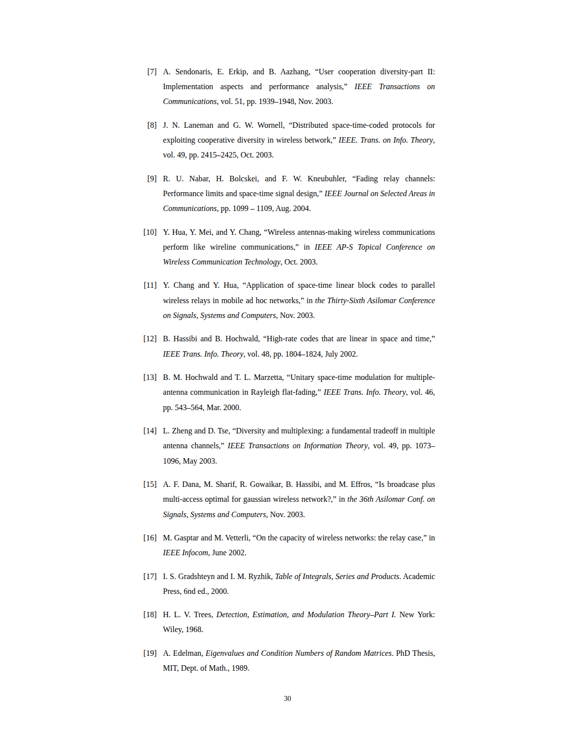[7] A. Sendonaris, E. Erkip, and B. Aazhang, “User cooperation diversity-part II: Implementation aspects and performance analysis,” IEEE Transactions on Communications, vol. 51, pp. 1939–1948, Nov. 2003.
[8] J. N. Laneman and G. W. Wornell, “Distributed space-time-coded protocols for exploiting cooperative diversity in wireless betwork,” IEEE. Trans. on Info. Theory, vol. 49, pp. 2415–2425, Oct. 2003.
[9] R. U. Nabar, H. Bolcskei, and F. W. Kneubuhler, “Fading relay channels: Performance limits and space-time signal design,” IEEE Journal on Selected Areas in Communications, pp. 1099 – 1109, Aug. 2004.
[10] Y. Hua, Y. Mei, and Y. Chang, “Wireless antennas-making wireless communications perform like wireline communications,” in IEEE AP-S Topical Conference on Wireless Communication Technology, Oct. 2003.
[11] Y. Chang and Y. Hua, “Application of space-time linear block codes to parallel wireless relays in mobile ad hoc networks,” in the Thirty-Sixth Asilomar Conference on Signals, Systems and Computers, Nov. 2003.
[12] B. Hassibi and B. Hochwald, “High-rate codes that are linear in space and time,” IEEE Trans. Info. Theory, vol. 48, pp. 1804–1824, July 2002.
[13] B. M. Hochwald and T. L. Marzetta, “Unitary space-time modulation for multiple-antenna communication in Rayleigh flat-fading,” IEEE Trans. Info. Theory, vol. 46, pp. 543–564, Mar. 2000.
[14] L. Zheng and D. Tse, “Diversity and multiplexing: a fundamental tradeoff in multiple antenna channels,” IEEE Transactions on Information Theory, vol. 49, pp. 1073–1096, May 2003.
[15] A. F. Dana, M. Sharif, R. Gowaikar, B. Hassibi, and M. Effros, “Is broadcase plus multi-access optimal for gaussian wireless network?,” in the 36th Asilomar Conf. on Signals, Systems and Computers, Nov. 2003.
[16] M. Gasptar and M. Vetterli, “On the capacity of wireless networks: the relay case,” in IEEE Infocom, June 2002.
[17] I. S. Gradshteyn and I. M. Ryzhik, Table of Integrals, Series and Products. Academic Press, 6nd ed., 2000.
[18] H. L. V. Trees, Detection, Estimation, and Modulation Theory–Part I. New York: Wiley, 1968.
[19] A. Edelman, Eigenvalues and Condition Numbers of Random Matrices. PhD Thesis, MIT, Dept. of Math., 1989.
30